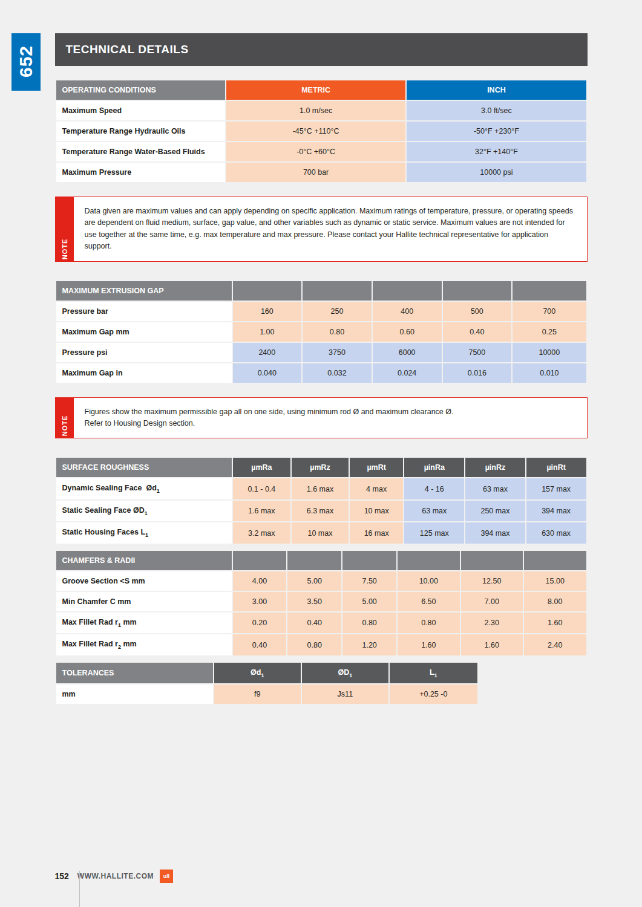652
TECHNICAL DETAILS
| OPERATING CONDITIONS | METRIC | INCH |
| --- | --- | --- |
| Maximum Speed | 1.0 m/sec | 3.0 ft/sec |
| Temperature Range Hydraulic Oils | -45°C +110°C | -50°F +230°F |
| Temperature Range Water-Based Fluids | -0°C +60°C | 32°F +140°F |
| Maximum Pressure | 700 bar | 10000 psi |
NOTE
Data given are maximum values and can apply depending on specific application. Maximum ratings of temperature, pressure, or operating speeds are dependent on fluid medium, surface, gap value, and other variables such as dynamic or static service. Maximum values are not intended for use together at the same time, e.g. max temperature and max pressure. Please contact your Hallite technical representative for application support.
| MAXIMUM EXTRUSION GAP | | | | | |
| --- | --- | --- | --- | --- | --- |
| Pressure bar | 160 | 250 | 400 | 500 | 700 |
| Maximum Gap mm | 1.00 | 0.80 | 0.60 | 0.40 | 0.25 |
| Pressure psi | 2400 | 3750 | 6000 | 7500 | 10000 |
| Maximum Gap in | 0.040 | 0.032 | 0.024 | 0.016 | 0.010 |
NOTE
Figures show the maximum permissible gap all on one side, using minimum rod Ø and maximum clearance Ø.
Refer to Housing Design section.
| SURFACE ROUGHNESS | µmRa | µmRz | µmRt | µinRa | µinRz | µinRt |
| --- | --- | --- | --- | --- | --- | --- |
| Dynamic Sealing Face Ød 1 | 0.1 - 0.4 | 1.6 max | 4 max | 4 - 16 | 63 max | 157 max |
| Static Sealing Face ØD 1 | 1.6 max | 6.3 max | 10 max | 63 max | 250 max | 394 max |
| Static Housing Faces L 1 | 3.2 max | 10 max | 16 max | 125 max | 394 max | 630 max |
| CHAMFERS & RADII | | | | | | |
| --- | --- | --- | --- | --- | --- | --- |
| Groove Section <S mm | 4.00 | 5.00 | 7.50 | 10.00 | 12.50 | 15.00 |
| Min Chamfer C mm | 3.00 | 3.50 | 5.00 | 6.50 | 7.00 | 8.00 |
| Max Fillet Rad r 1 mm | 0.20 | 0.40 | 0.80 | 0.80 | 2.30 | 1.60 |
| Max Fillet Rad r 2 mm | 0.40 | 0.80 | 1.20 | 1.60 | 1.60 | 2.40 |
| TOLERANCES | Ød 1 | ØD 1 | L 1 |
| --- | --- | --- | --- |
| mm | f9 | Js11 | +0.25 -0 |
152 WWW.HALLITE.COM ull